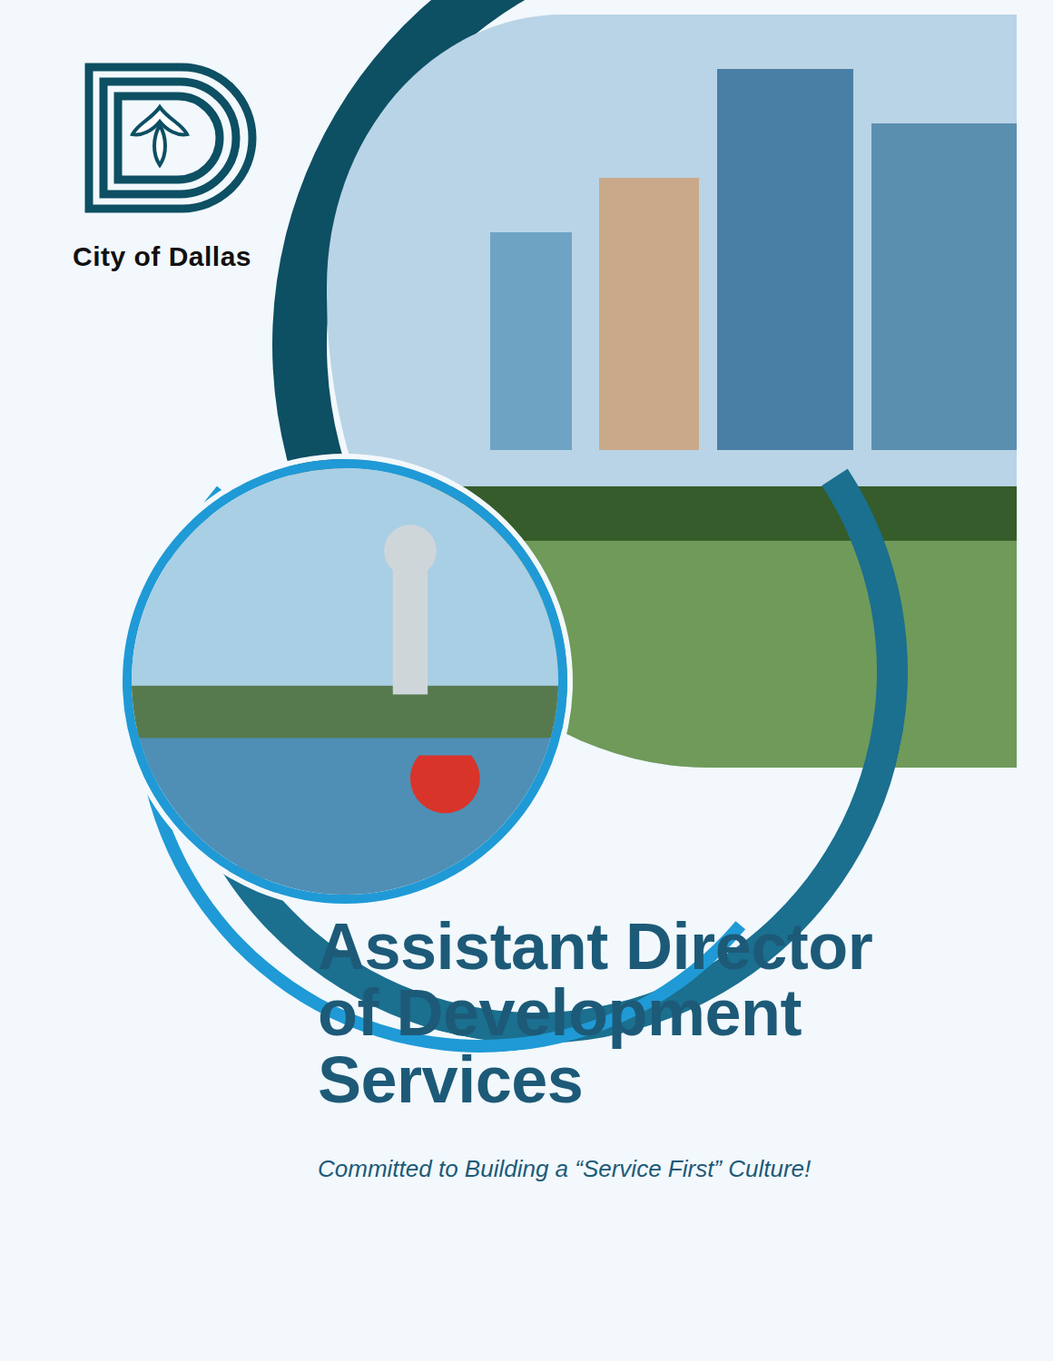City of Dallas
Assistant Director
of Development
Services
Committed to Building a “Service First” Culture!